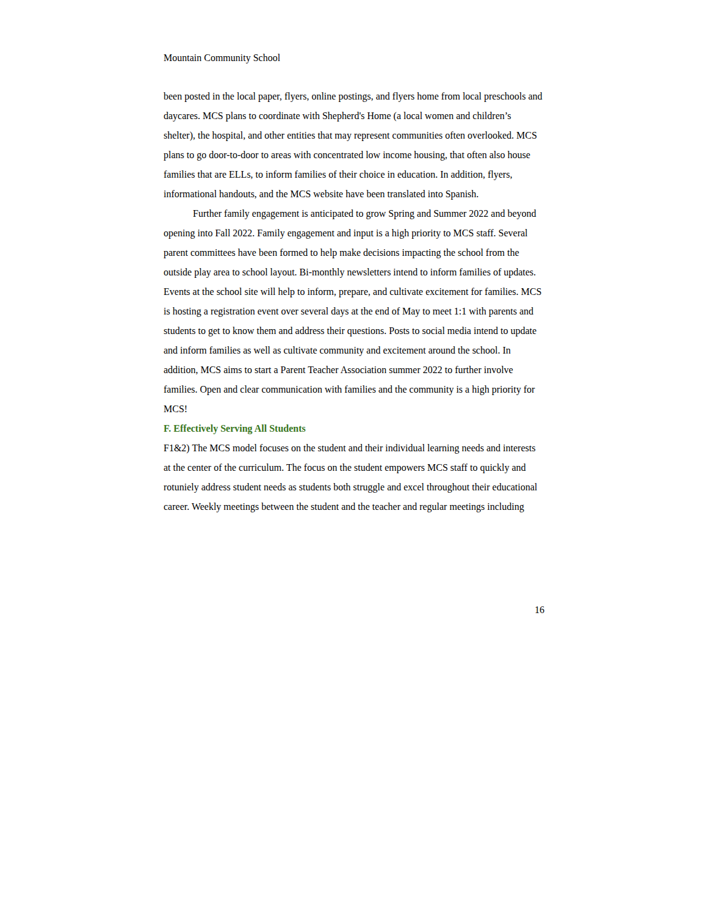Mountain Community School
been posted in the local paper, flyers, online postings, and flyers home from local preschools and daycares. MCS plans to coordinate with Shepherd's Home (a local women and children’s shelter), the hospital, and other entities that may represent communities often overlooked. MCS plans to go door-to-door to areas with concentrated low income housing, that often also house families that are ELLs, to inform families of their choice in education. In addition, flyers, informational handouts, and the MCS website have been translated into Spanish.
Further family engagement is anticipated to grow Spring and Summer 2022 and beyond opening into Fall 2022. Family engagement and input is a high priority to MCS staff. Several parent committees have been formed to help make decisions impacting the school from the outside play area to school layout. Bi-monthly newsletters intend to inform families of updates. Events at the school site will help to inform, prepare, and cultivate excitement for families. MCS is hosting a registration event over several days at the end of May to meet 1:1 with parents and students to get to know them and address their questions. Posts to social media intend to update and inform families as well as cultivate community and excitement around the school. In addition, MCS aims to start a Parent Teacher Association summer 2022 to further involve families. Open and clear communication with families and the community is a high priority for MCS!
F. Effectively Serving All Students
F1&2) The MCS model focuses on the student and their individual learning needs and interests at the center of the curriculum. The focus on the student empowers MCS staff to quickly and rotuniely address student needs as students both struggle and excel throughout their educational career. Weekly meetings between the student and the teacher and regular meetings including
16